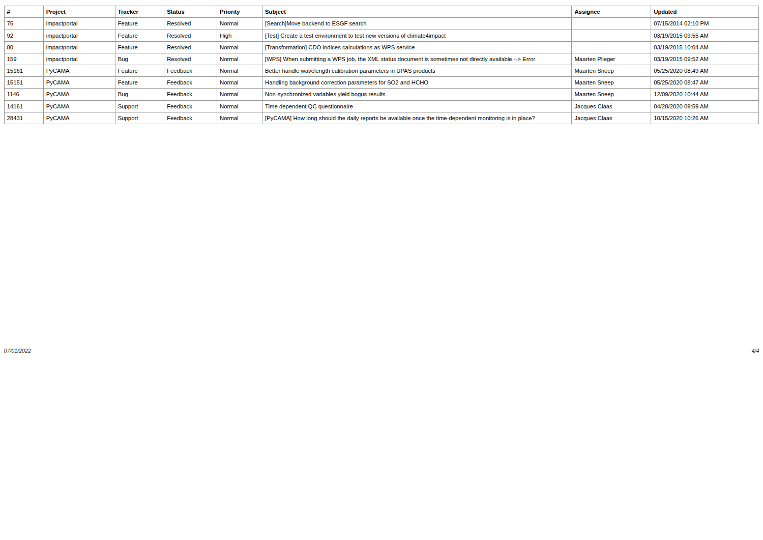| # | Project | Tracker | Status | Priority | Subject | Assignee | Updated |
| --- | --- | --- | --- | --- | --- | --- | --- |
| 75 | impactportal | Feature | Resolved | Normal | [Search]Move backend to ESGF search | | 07/15/2014 02:10 PM |
| 92 | impactportal | Feature | Resolved | High | [Test] Create a test environment to test new versions of climate4impact | | 03/19/2015 09:55 AM |
| 80 | impactportal | Feature | Resolved | Normal | [Transformation] CDO indices calculations as WPS service | | 03/19/2015 10:04 AM |
| 159 | impactportal | Bug | Resolved | Normal | [WPS] When submitting a WPS job, the XML status document is sometimes not directly available --> Error | Maarten Plieger | 03/19/2015 09:52 AM |
| 15161 | PyCAMA | Feature | Feedback | Normal | Better handle wavelength calibration parameters in UPAS products | Maarten Sneep | 05/25/2020 08:49 AM |
| 15151 | PyCAMA | Feature | Feedback | Normal | Handling background correction parameters for SO2 and HCHO | Maarten Sneep | 05/25/2020 08:47 AM |
| 1146 | PyCAMA | Bug | Feedback | Normal | Non-synchronized variables yield bogus results | Maarten Sneep | 12/09/2020 10:44 AM |
| 14161 | PyCAMA | Support | Feedback | Normal | Time dependent QC questionnaire | Jacques Claas | 04/28/2020 09:59 AM |
| 28431 | PyCAMA | Support | Feedback | Normal | [PyCAMA] How long should the daily reports be available once the time-dependent monitoring is in place? | Jacques Claas | 10/15/2020 10:26 AM |
07/01/2022 4/4